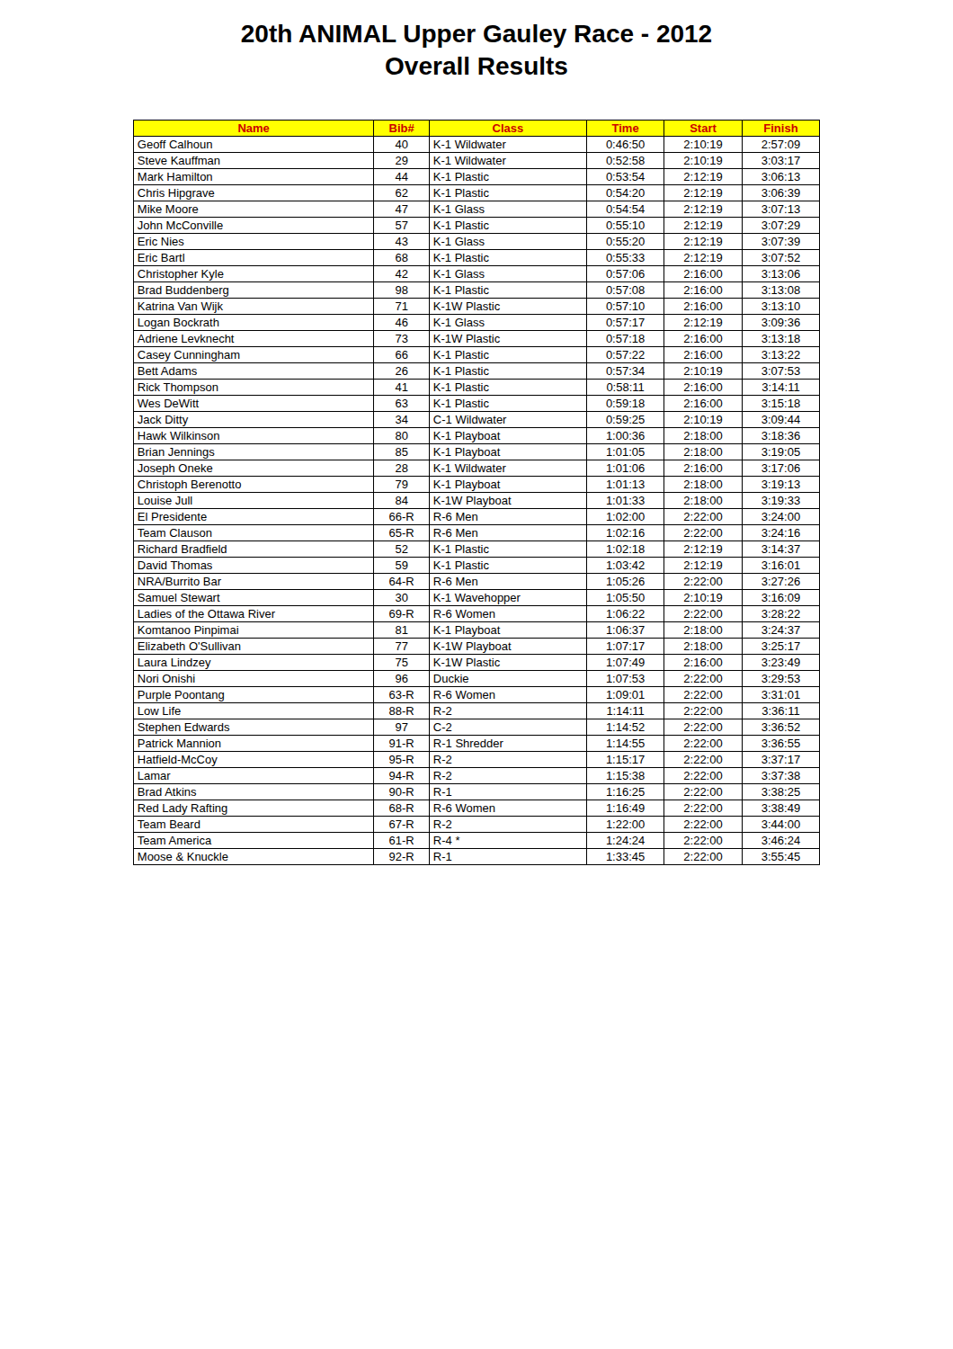20th ANIMAL Upper Gauley Race - 2012
Overall Results
| Name | Bib# | Class | Time | Start | Finish |
| --- | --- | --- | --- | --- | --- |
| Geoff Calhoun | 40 | K-1 Wildwater | 0:46:50 | 2:10:19 | 2:57:09 |
| Steve Kauffman | 29 | K-1 Wildwater | 0:52:58 | 2:10:19 | 3:03:17 |
| Mark Hamilton | 44 | K-1 Plastic | 0:53:54 | 2:12:19 | 3:06:13 |
| Chris Hipgrave | 62 | K-1 Plastic | 0:54:20 | 2:12:19 | 3:06:39 |
| Mike Moore | 47 | K-1 Glass | 0:54:54 | 2:12:19 | 3:07:13 |
| John McConville | 57 | K-1 Plastic | 0:55:10 | 2:12:19 | 3:07:29 |
| Eric Nies | 43 | K-1 Glass | 0:55:20 | 2:12:19 | 3:07:39 |
| Eric Bartl | 68 | K-1 Plastic | 0:55:33 | 2:12:19 | 3:07:52 |
| Christopher Kyle | 42 | K-1 Glass | 0:57:06 | 2:16:00 | 3:13:06 |
| Brad Buddenberg | 98 | K-1 Plastic | 0:57:08 | 2:16:00 | 3:13:08 |
| Katrina Van Wijk | 71 | K-1W Plastic | 0:57:10 | 2:16:00 | 3:13:10 |
| Logan Bockrath | 46 | K-1 Glass | 0:57:17 | 2:12:19 | 3:09:36 |
| Adriene Levknecht | 73 | K-1W Plastic | 0:57:18 | 2:16:00 | 3:13:18 |
| Casey Cunningham | 66 | K-1 Plastic | 0:57:22 | 2:16:00 | 3:13:22 |
| Bett Adams | 26 | K-1 Plastic | 0:57:34 | 2:10:19 | 3:07:53 |
| Rick Thompson | 41 | K-1 Plastic | 0:58:11 | 2:16:00 | 3:14:11 |
| Wes DeWitt | 63 | K-1 Plastic | 0:59:18 | 2:16:00 | 3:15:18 |
| Jack Ditty | 34 | C-1 Wildwater | 0:59:25 | 2:10:19 | 3:09:44 |
| Hawk Wilkinson | 80 | K-1 Playboat | 1:00:36 | 2:18:00 | 3:18:36 |
| Brian Jennings | 85 | K-1 Playboat | 1:01:05 | 2:18:00 | 3:19:05 |
| Joseph Oneke | 28 | K-1 Wildwater | 1:01:06 | 2:16:00 | 3:17:06 |
| Christoph Berenotto | 79 | K-1 Playboat | 1:01:13 | 2:18:00 | 3:19:13 |
| Louise Jull | 84 | K-1W Playboat | 1:01:33 | 2:18:00 | 3:19:33 |
| El Presidente | 66-R | R-6 Men | 1:02:00 | 2:22:00 | 3:24:00 |
| Team Clauson | 65-R | R-6 Men | 1:02:16 | 2:22:00 | 3:24:16 |
| Richard Bradfield | 52 | K-1 Plastic | 1:02:18 | 2:12:19 | 3:14:37 |
| David Thomas | 59 | K-1 Plastic | 1:03:42 | 2:12:19 | 3:16:01 |
| NRA/Burrito Bar | 64-R | R-6 Men | 1:05:26 | 2:22:00 | 3:27:26 |
| Samuel Stewart | 30 | K-1 Wavehopper | 1:05:50 | 2:10:19 | 3:16:09 |
| Ladies of the Ottawa River | 69-R | R-6 Women | 1:06:22 | 2:22:00 | 3:28:22 |
| Komtanoo Pinpimai | 81 | K-1 Playboat | 1:06:37 | 2:18:00 | 3:24:37 |
| Elizabeth O'Sullivan | 77 | K-1W Playboat | 1:07:17 | 2:18:00 | 3:25:17 |
| Laura Lindzey | 75 | K-1W Plastic | 1:07:49 | 2:16:00 | 3:23:49 |
| Nori Onishi | 96 | Duckie | 1:07:53 | 2:22:00 | 3:29:53 |
| Purple Poontang | 63-R | R-6 Women | 1:09:01 | 2:22:00 | 3:31:01 |
| Low Life | 88-R | R-2 | 1:14:11 | 2:22:00 | 3:36:11 |
| Stephen Edwards | 97 | C-2 | 1:14:52 | 2:22:00 | 3:36:52 |
| Patrick Mannion | 91-R | R-1 Shredder | 1:14:55 | 2:22:00 | 3:36:55 |
| Hatfield-McCoy | 95-R | R-2 | 1:15:17 | 2:22:00 | 3:37:17 |
| Lamar | 94-R | R-2 | 1:15:38 | 2:22:00 | 3:37:38 |
| Brad Atkins | 90-R | R-1 | 1:16:25 | 2:22:00 | 3:38:25 |
| Red Lady Rafting | 68-R | R-6 Women | 1:16:49 | 2:22:00 | 3:38:49 |
| Team Beard | 67-R | R-2 | 1:22:00 | 2:22:00 | 3:44:00 |
| Team America | 61-R | R-4 * | 1:24:24 | 2:22:00 | 3:46:24 |
| Moose & Knuckle | 92-R | R-1 | 1:33:45 | 2:22:00 | 3:55:45 |